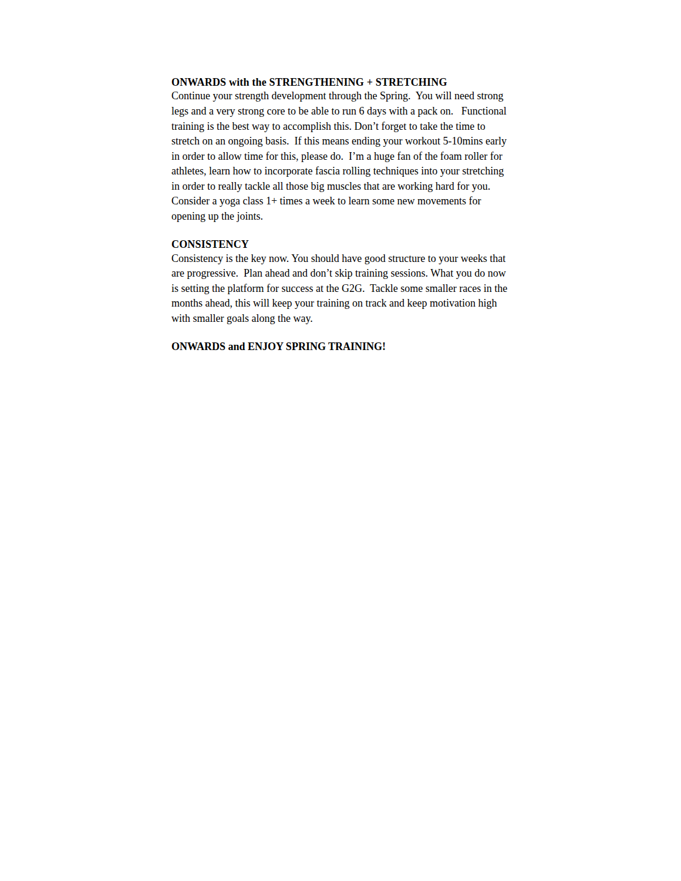ONWARDS with the STRENGTHENING + STRETCHING
Continue your strength development through the Spring. You will need strong legs and a very strong core to be able to run 6 days with a pack on. Functional training is the best way to accomplish this. Don’t forget to take the time to stretch on an ongoing basis. If this means ending your workout 5-10mins early in order to allow time for this, please do. I’m a huge fan of the foam roller for athletes, learn how to incorporate fascia rolling techniques into your stretching in order to really tackle all those big muscles that are working hard for you. Consider a yoga class 1+ times a week to learn some new movements for opening up the joints.
CONSISTENCY
Consistency is the key now. You should have good structure to your weeks that are progressive. Plan ahead and don’t skip training sessions. What you do now is setting the platform for success at the G2G. Tackle some smaller races in the months ahead, this will keep your training on track and keep motivation high with smaller goals along the way.
ONWARDS and ENJOY SPRING TRAINING!